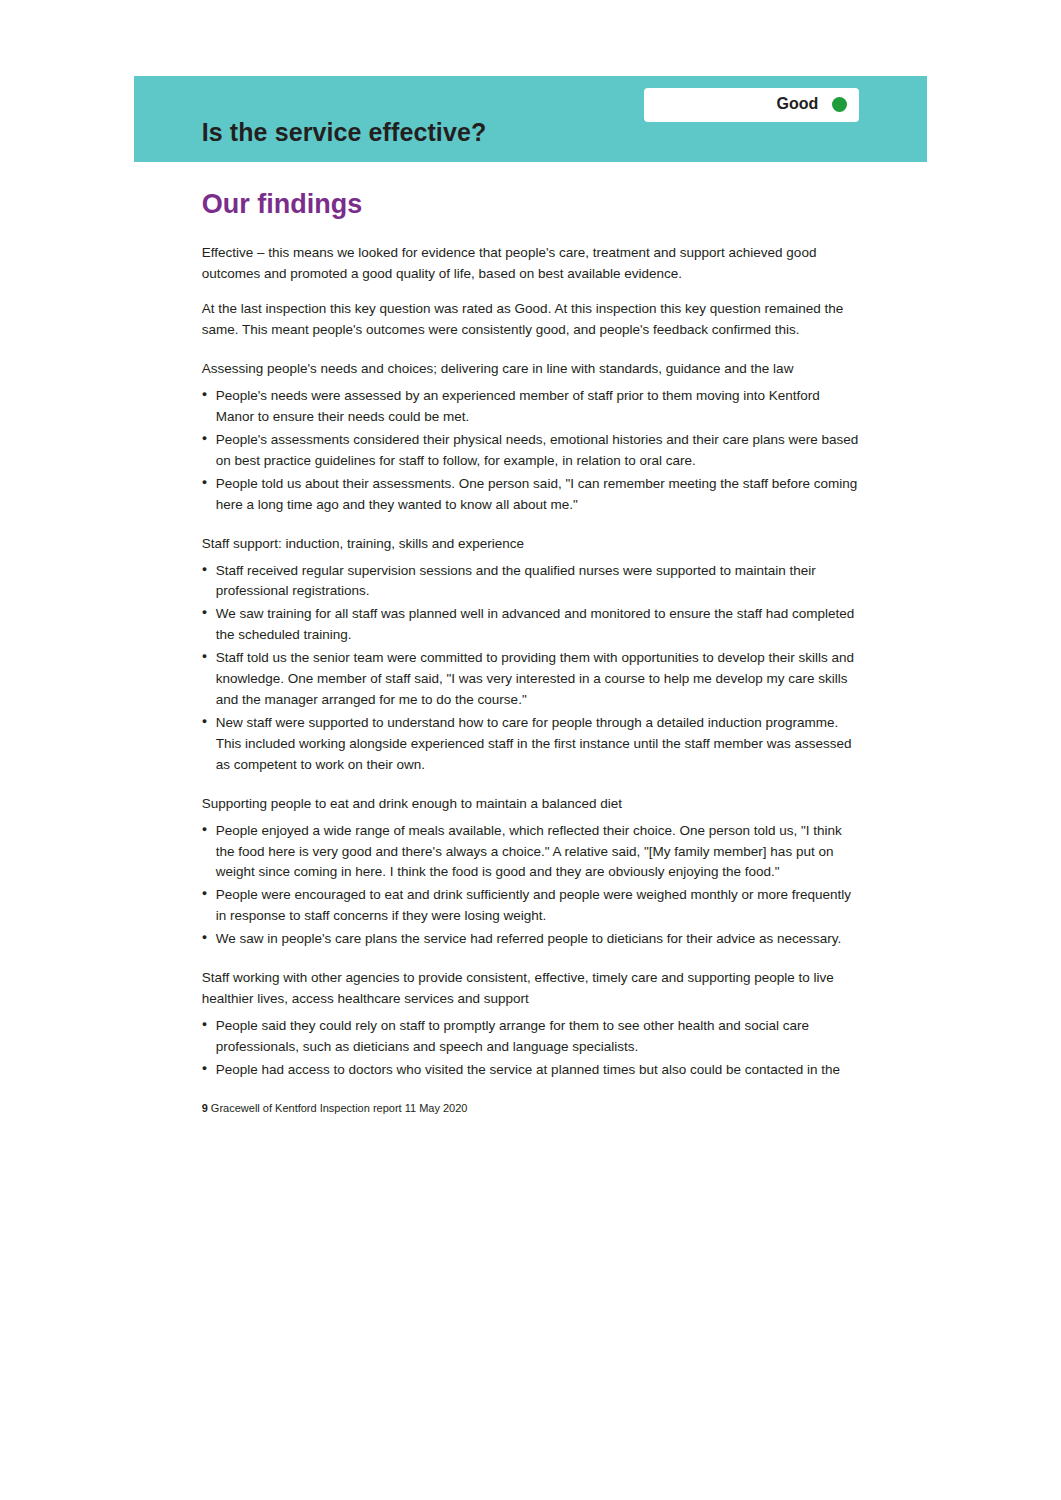Good
Is the service effective?
Our findings
Effective – this means we looked for evidence that people's care, treatment and support achieved good outcomes and promoted a good quality of life, based on best available evidence.
At the last inspection this key question was rated as Good. At this inspection this key question remained the same. This meant people's outcomes were consistently good, and people's feedback confirmed this.
Assessing people's needs and choices; delivering care in line with standards, guidance and the law
People's needs were assessed by an experienced member of staff prior to them moving into Kentford Manor to ensure their needs could be met.
People's assessments considered their physical needs, emotional histories and their care plans were based on best practice guidelines for staff to follow, for example, in relation to oral care.
People told us about their assessments. One person said, "I can remember meeting the staff before coming here a long time ago and they wanted to know all about me."
Staff support: induction, training, skills and experience
Staff received regular supervision sessions and the qualified nurses were supported to maintain their professional registrations.
We saw training for all staff was planned well in advanced and monitored to ensure the staff had completed the scheduled training.
Staff told us the senior team were committed to providing them with opportunities to develop their skills and knowledge. One member of staff said, "I was very interested in a course to help me develop my care skills and the manager arranged for me to do the course."
New staff were supported to understand how to care for people through a detailed induction programme. This included working alongside experienced staff in the first instance until the staff member was assessed as competent to work on their own.
Supporting people to eat and drink enough to maintain a balanced diet
People enjoyed a wide range of meals available, which reflected their choice. One person told us, "I think the food here is very good and there's always a choice." A relative said, "[My family member] has put on weight since coming in here. I think the food is good and they are obviously enjoying the food."
People were encouraged to eat and drink sufficiently and people were weighed monthly or more frequently in response to staff concerns if they were losing weight.
We saw in people's care plans the service had referred people to dieticians for their advice as necessary.
Staff working with other agencies to provide consistent, effective, timely care and supporting people to live healthier lives, access healthcare services and support
People said they could rely on staff to promptly arrange for them to see other health and social care professionals, such as dieticians and speech and language specialists.
People had access to doctors who visited the service at planned times but also could be contacted in the
9 Gracewell of Kentford Inspection report 11 May 2020